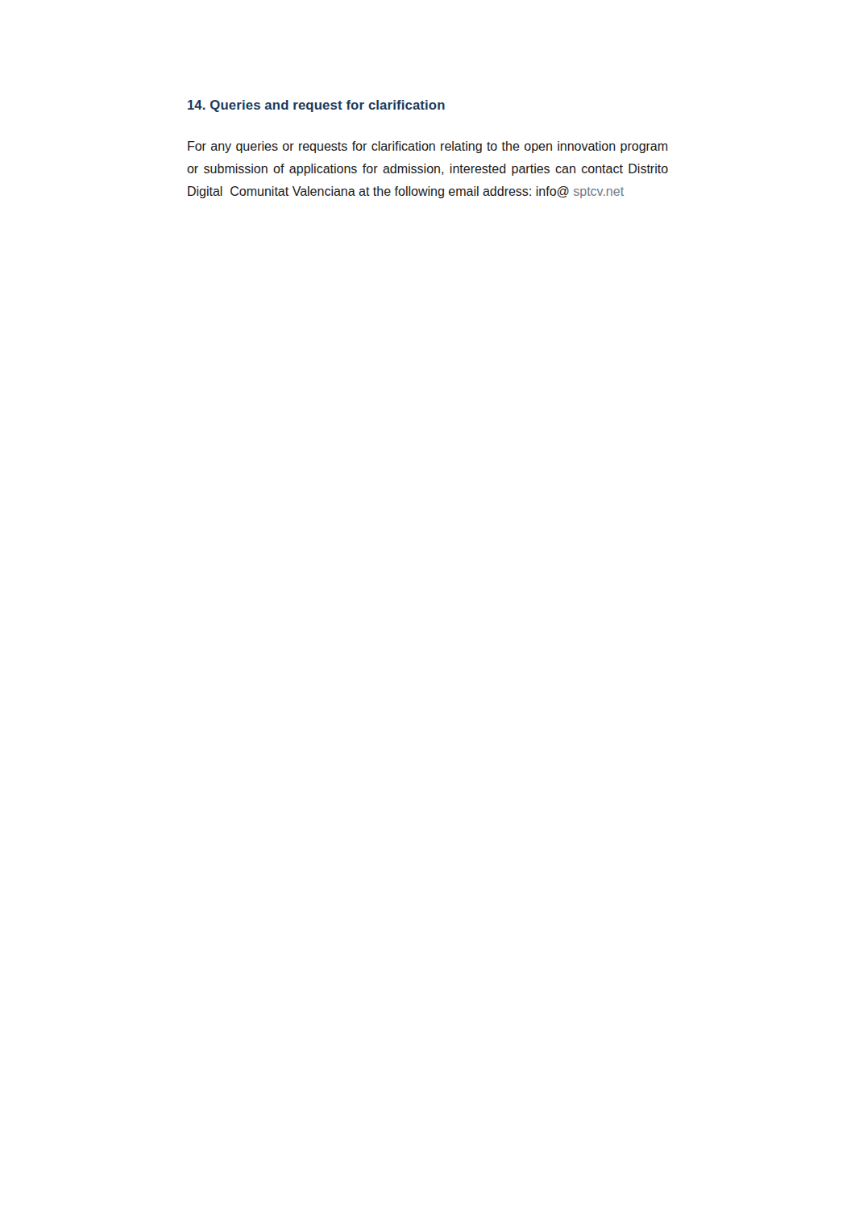14. Queries and request for clarification
For any queries or requests for clarification relating to the open innovation program or submission of applications for admission, interested parties can contact Distrito Digital Comunitat Valenciana at the following email address: info@ sptcv.net